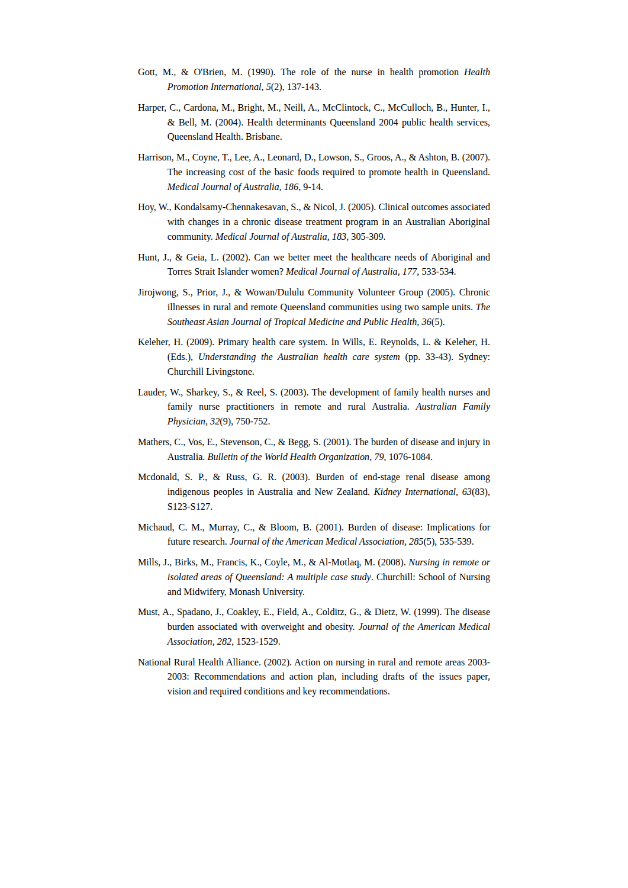Gott, M., & O'Brien, M. (1990). The role of the nurse in health promotion Health Promotion International, 5(2), 137-143.
Harper, C., Cardona, M., Bright, M., Neill, A., McClintock, C., McCulloch, B., Hunter, I., & Bell, M. (2004). Health determinants Queensland 2004 public health services, Queensland Health. Brisbane.
Harrison, M., Coyne, T., Lee, A., Leonard, D., Lowson, S., Groos, A., & Ashton, B. (2007). The increasing cost of the basic foods required to promote health in Queensland. Medical Journal of Australia, 186, 9-14.
Hoy, W., Kondalsamy-Chennakesavan, S., & Nicol, J. (2005). Clinical outcomes associated with changes in a chronic disease treatment program in an Australian Aboriginal community. Medical Journal of Australia, 183, 305-309.
Hunt, J., & Geia, L. (2002). Can we better meet the healthcare needs of Aboriginal and Torres Strait Islander women? Medical Journal of Australia, 177, 533-534.
Jirojwong, S., Prior, J., & Wowan/Dululu Community Volunteer Group (2005). Chronic illnesses in rural and remote Queensland communities using two sample units. The Southeast Asian Journal of Tropical Medicine and Public Health, 36(5).
Keleher, H. (2009). Primary health care system. In Wills, E. Reynolds, L. & Keleher, H. (Eds.), Understanding the Australian health care system (pp. 33-43). Sydney: Churchill Livingstone.
Lauder, W., Sharkey, S., & Reel, S. (2003). The development of family health nurses and family nurse practitioners in remote and rural Australia. Australian Family Physician, 32(9), 750-752.
Mathers, C., Vos, E., Stevenson, C., & Begg, S. (2001). The burden of disease and injury in Australia. Bulletin of the World Health Organization, 79, 1076-1084.
Mcdonald, S. P., & Russ, G. R. (2003). Burden of end-stage renal disease among indigenous peoples in Australia and New Zealand. Kidney International, 63(83), S123-S127.
Michaud, C. M., Murray, C., & Bloom, B. (2001). Burden of disease: Implications for future research. Journal of the American Medical Association, 285(5), 535-539.
Mills, J., Birks, M., Francis, K., Coyle, M., & Al-Motlaq, M. (2008). Nursing in remote or isolated areas of Queensland: A multiple case study. Churchill: School of Nursing and Midwifery, Monash University.
Must, A., Spadano, J., Coakley, E., Field, A., Colditz, G., & Dietz, W. (1999). The disease burden associated with overweight and obesity. Journal of the American Medical Association, 282, 1523-1529.
National Rural Health Alliance. (2002). Action on nursing in rural and remote areas 2003-2003: Recommendations and action plan, including drafts of the issues paper, vision and required conditions and key recommendations.